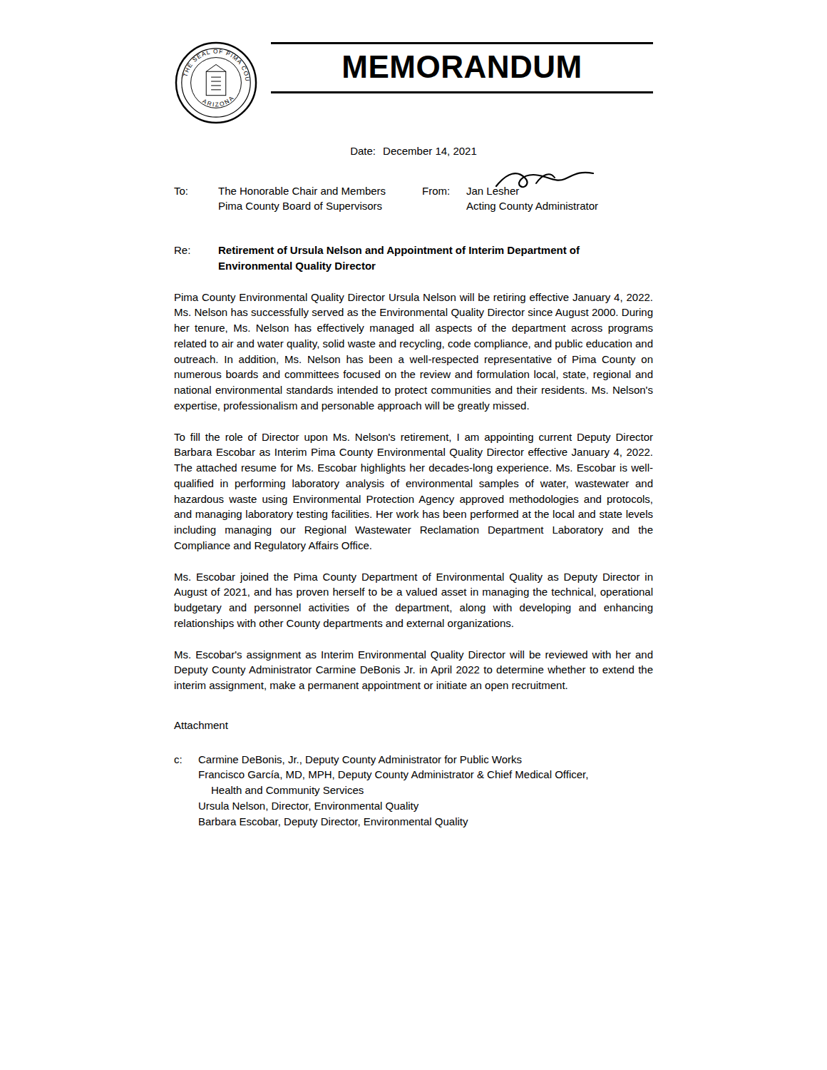THE SEAL OF PIMA COUNTY ARIZONA
MEMORANDUM
Date: December 14, 2021
To:
The Honorable Chair and Members
Pima County Board of Supervisors
From:
Jan Lesher
Acting County Administrator
Re:
Retirement of Ursula Nelson and Appointment of Interim Department of Environmental Quality Director
Pima County Environmental Quality Director Ursula Nelson will be retiring effective January 4, 2022. Ms. Nelson has successfully served as the Environmental Quality Director since August 2000. During her tenure, Ms. Nelson has effectively managed all aspects of the department across programs related to air and water quality, solid waste and recycling, code compliance, and public education and outreach. In addition, Ms. Nelson has been a well-respected representative of Pima County on numerous boards and committees focused on the review and formulation local, state, regional and national environmental standards intended to protect communities and their residents. Ms. Nelson's expertise, professionalism and personable approach will be greatly missed.
To fill the role of Director upon Ms. Nelson's retirement, I am appointing current Deputy Director Barbara Escobar as Interim Pima County Environmental Quality Director effective January 4, 2022. The attached resume for Ms. Escobar highlights her decades-long experience. Ms. Escobar is well-qualified in performing laboratory analysis of environmental samples of water, wastewater and hazardous waste using Environmental Protection Agency approved methodologies and protocols, and managing laboratory testing facilities. Her work has been performed at the local and state levels including managing our Regional Wastewater Reclamation Department Laboratory and the Compliance and Regulatory Affairs Office.
Ms. Escobar joined the Pima County Department of Environmental Quality as Deputy Director in August of 2021, and has proven herself to be a valued asset in managing the technical, operational budgetary and personnel activities of the department, along with developing and enhancing relationships with other County departments and external organizations.
Ms. Escobar's assignment as Interim Environmental Quality Director will be reviewed with her and Deputy County Administrator Carmine DeBonis Jr. in April 2022 to determine whether to extend the interim assignment, make a permanent appointment or initiate an open recruitment.
Attachment
c:
Carmine DeBonis, Jr., Deputy County Administrator for Public Works
Francisco García, MD, MPH, Deputy County Administrator & Chief Medical Officer,
Health and Community Services
Ursula Nelson, Director, Environmental Quality
Barbara Escobar, Deputy Director, Environmental Quality